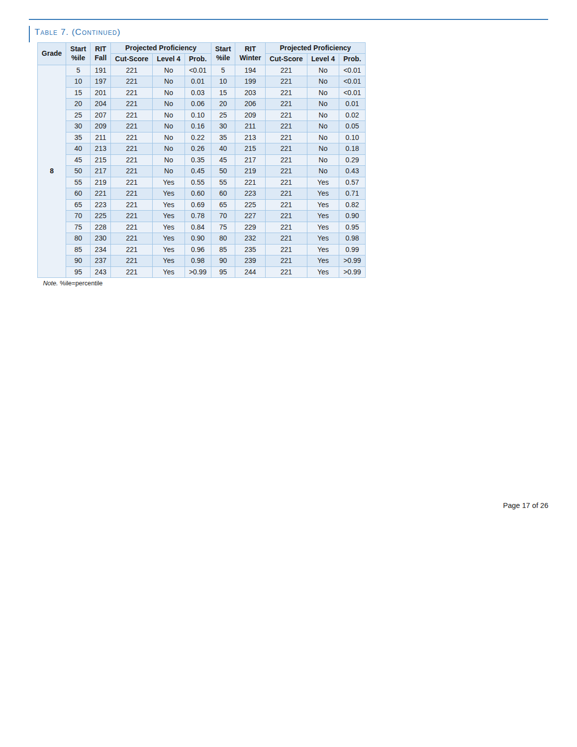Table 7. (Continued)
| Grade | Start %ile | RIT Fall | Projected Proficiency | Start %ile | RIT Winter | Projected Proficiency |
| --- | --- | --- | --- | --- | --- | --- |
| Cut-Score | Level 4 | Prob. | Cut-Score | Level 4 | Prob. |
| 8 | 5 | 191 | 221 | No | <0.01 | 5 | 194 | 221 | No | <0.01 |
| 10 | 197 | 221 | No | 0.01 | 10 | 199 | 221 | No | <0.01 |
| 15 | 201 | 221 | No | 0.03 | 15 | 203 | 221 | No | <0.01 |
| 20 | 204 | 221 | No | 0.06 | 20 | 206 | 221 | No | 0.01 |
| 25 | 207 | 221 | No | 0.10 | 25 | 209 | 221 | No | 0.02 |
| 30 | 209 | 221 | No | 0.16 | 30 | 211 | 221 | No | 0.05 |
| 35 | 211 | 221 | No | 0.22 | 35 | 213 | 221 | No | 0.10 |
| 40 | 213 | 221 | No | 0.26 | 40 | 215 | 221 | No | 0.18 |
| 45 | 215 | 221 | No | 0.35 | 45 | 217 | 221 | No | 0.29 |
| 50 | 217 | 221 | No | 0.45 | 50 | 219 | 221 | No | 0.43 |
| 55 | 219 | 221 | Yes | 0.55 | 55 | 221 | 221 | Yes | 0.57 |
| 60 | 221 | 221 | Yes | 0.60 | 60 | 223 | 221 | Yes | 0.71 |
| 65 | 223 | 221 | Yes | 0.69 | 65 | 225 | 221 | Yes | 0.82 |
| 70 | 225 | 221 | Yes | 0.78 | 70 | 227 | 221 | Yes | 0.90 |
| 75 | 228 | 221 | Yes | 0.84 | 75 | 229 | 221 | Yes | 0.95 |
| 80 | 230 | 221 | Yes | 0.90 | 80 | 232 | 221 | Yes | 0.98 |
| 85 | 234 | 221 | Yes | 0.96 | 85 | 235 | 221 | Yes | 0.99 |
| 90 | 237 | 221 | Yes | 0.98 | 90 | 239 | 221 | Yes | >0.99 |
| 95 | 243 | 221 | Yes | >0.99 | 95 | 244 | 221 | Yes | >0.99 |
Note. %ile=percentile
Page 17 of 26